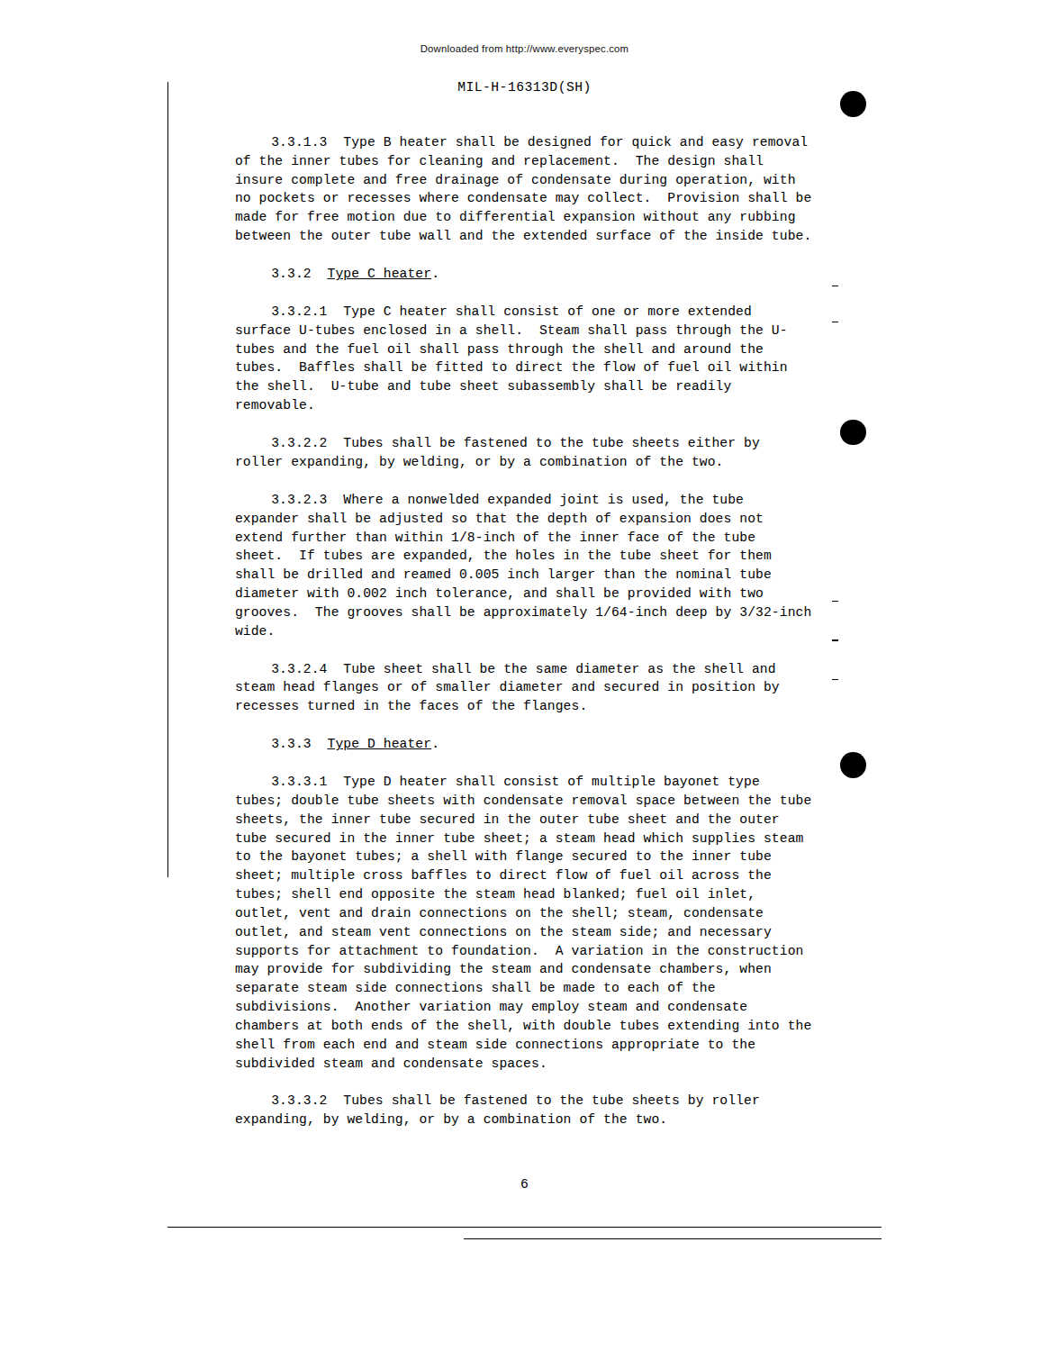Downloaded from http://www.everyspec.com
MIL-H-16313D(SH)
3.3.1.3 Type B heater shall be designed for quick and easy removal of the inner tubes for cleaning and replacement. The design shall insure complete and free drainage of condensate during operation, with no pockets or recesses where condensate may collect. Provision shall be made for free motion due to differential expansion without any rubbing between the outer tube wall and the extended surface of the inside tube.
3.3.2 Type C heater.
3.3.2.1 Type C heater shall consist of one or more extended surface U-tubes enclosed in a shell. Steam shall pass through the U-tubes and the fuel oil shall pass through the shell and around the tubes. Baffles shall be fitted to direct the flow of fuel oil within the shell. U-tube and tube sheet subassembly shall be readily removable.
3.3.2.2 Tubes shall be fastened to the tube sheets either by roller expanding, by welding, or by a combination of the two.
3.3.2.3 Where a nonwelded expanded joint is used, the tube expander shall be adjusted so that the depth of expansion does not extend further than within 1/8-inch of the inner face of the tube sheet. If tubes are expanded, the holes in the tube sheet for them shall be drilled and reamed 0.005 inch larger than the nominal tube diameter with 0.002 inch tolerance, and shall be provided with two grooves. The grooves shall be approximately 1/64-inch deep by 3/32-inch wide.
3.3.2.4 Tube sheet shall be the same diameter as the shell and steam head flanges or of smaller diameter and secured in position by recesses turned in the faces of the flanges.
3.3.3 Type D heater.
3.3.3.1 Type D heater shall consist of multiple bayonet type tubes; double tube sheets with condensate removal space between the tube sheets, the inner tube secured in the outer tube sheet and the outer tube secured in the inner tube sheet; a steam head which supplies steam to the bayonet tubes; a shell with flange secured to the inner tube sheet; multiple cross baffles to direct flow of fuel oil across the tubes; shell end opposite the steam head blanked; fuel oil inlet, outlet, vent and drain connections on the shell; steam, condensate outlet, and steam vent connections on the steam side; and necessary supports for attachment to foundation. A variation in the construction may provide for subdividing the steam and condensate chambers, when separate steam side connections shall be made to each of the subdivisions. Another variation may employ steam and condensate chambers at both ends of the shell, with double tubes extending into the shell from each end and steam side connections appropriate to the subdivided steam and condensate spaces.
3.3.3.2 Tubes shall be fastened to the tube sheets by roller expanding, by welding, or by a combination of the two.
6